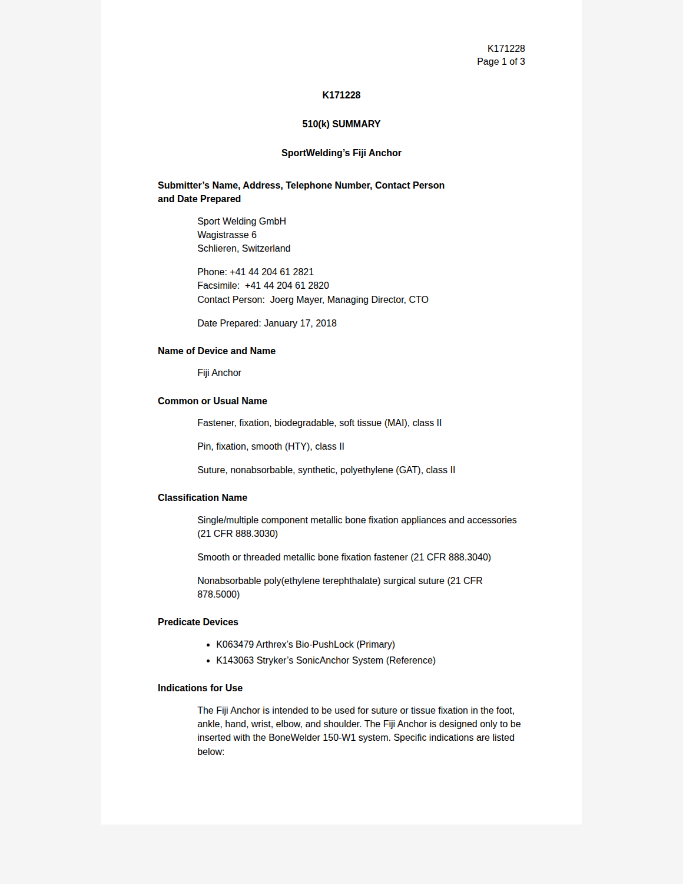K171228
Page 1 of 3
K171228
510(k) SUMMARY
SportWelding’s Fiji Anchor
Submitter’s Name, Address, Telephone Number, Contact Person
and Date Prepared
Sport Welding GmbH
Wagistrasse 6
Schlieren, Switzerland
Phone: +41 44 204 61 2821
Facsimile: +41 44 204 61 2820
Contact Person: Joerg Mayer, Managing Director, CTO
Date Prepared: January 17, 2018
Name of Device and Name
Fiji Anchor
Common or Usual Name
Fastener, fixation, biodegradable, soft tissue (MAI), class II
Pin, fixation, smooth (HTY), class II
Suture, nonabsorbable, synthetic, polyethylene (GAT), class II
Classification Name
Single/multiple component metallic bone fixation appliances and accessories (21 CFR 888.3030)
Smooth or threaded metallic bone fixation fastener (21 CFR 888.3040)
Nonabsorbable poly(ethylene terephthalate) surgical suture (21 CFR 878.5000)
Predicate Devices
K063479 Arthrex’s Bio-PushLock (Primary)
K143063 Stryker’s SonicAnchor System (Reference)
Indications for Use
The Fiji Anchor is intended to be used for suture or tissue fixation in the foot, ankle, hand, wrist, elbow, and shoulder. The Fiji Anchor is designed only to be inserted with the BoneWelder 150-W1 system. Specific indications are listed below: